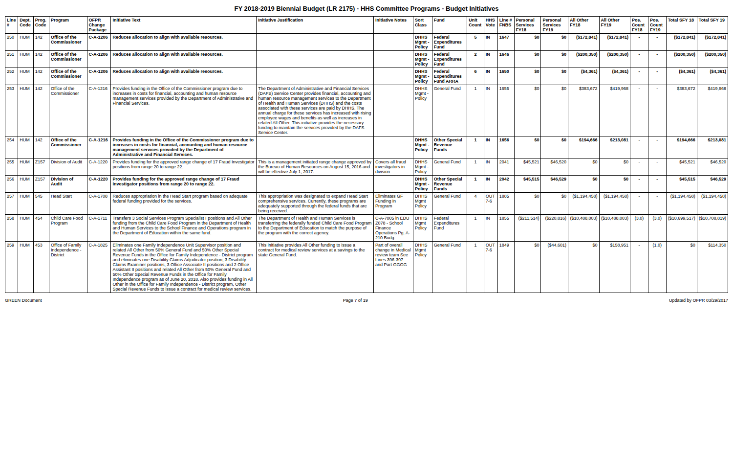FY 2018-2019 Biennial Budget (LR 2175) - HHS Committee Programs - Budget Initiatives
| Line # | Dept. Code | Prog. Code | Program | OFPR Change Package | Initiative Text | Initiative Justification | Initiative Notes | Sort Class | Fund | Unit Count | HHS Vote | Line # FNBS | Personal Services FY18 | Personal Services FY19 | All Other FY18 | All Other FY19 | Pos. Count FY18 | Pos. Count FY19 | Total SFY 18 | Total SFY 19 |
| --- | --- | --- | --- | --- | --- | --- | --- | --- | --- | --- | --- | --- | --- | --- | --- | --- | --- | --- | --- | --- |
| 250 | HUM | 142 | Office of the Commissioner | C-A-1206 | Reduces allocation to align with available resources. | | | DHHS Mgmt - Policy | Federal Expenditures Fund | 5 | IN | 1647 | $0 | $0 | ($172,841) | ($172,841) | - | - | ($172,841) | ($172,841) |
| 251 | HUM | 142 | Office of the Commissioner | C-A-1206 | Reduces allocation to align with available resources. | | | DHHS Mgmt - Policy | Federal Expenditures Fund | 2 | IN | 1646 | $0 | $0 | ($200,350) | ($200,350) | - | - | ($200,350) | ($200,350) |
| 252 | HUM | 142 | Office of the Commissioner | C-A-1206 | Reduces allocation to align with available resources. | | | DHHS Mgmt - Policy | Federal Expenditures Fund ARRA | 6 | IN | 1650 | $0 | $0 | ($4,361) | ($4,361) | - | - | ($4,361) | ($4,361) |
| 253 | HUM | 142 | Office of the Commissioner | C-A-1216 | Provides funding in the Office of the Commissioner program due to increases in costs for financial, accounting and human resource management services provided by the Department of Administrative and Financial Services. | The Department of Administrative and Financial Services (DAFS) Service Center provides financial, accounting and human resource management services to the Department of Health and Human Services (DHHS) and the costs associated with these services are paid by DHHS. The annual charge for these services has increased with rising employee wages and benefits as well as increases in related All Other. This initiative provides the necessary funding to maintain the services provided by the DAFS Service Center. | | DHHS Mgmt - Policy | General Fund | 1 | IN | 1655 | $0 | $0 | $383,672 | $419,968 | - | - | $383,672 | $419,968 |
| 254 | HUM | 142 | Office of the Commissioner | C-A-1216 | Provides funding in the Office of the Commissioner program due to increases in costs for financial, accounting and human resource management services provided by the Department of Administrative and Financial Services. | | | DHHS Mgmt - Policy | Other Special Revenue Funds | 1 | IN | 1656 | $0 | $0 | $194,666 | $213,081 | - | - | $194,666 | $213,081 |
| 255 | HUM | Z157 | Division of Audit | C-A-1220 | Provides funding for the approved range change of 17 Fraud Investigator positions from range 20 to range 22. | This is a management initiated range change approved by the Bureau of Human Resources on August 15, 2016 and will be effective July 1, 2017. | Covers all fraud investigators in division | DHHS Mgmt - Policy | General Fund | 1 | IN | 2041 | $45,521 | $46,520 | $0 | $0 | - | - | $45,521 | $46,520 |
| 256 | HUM | Z157 | Division of Audit | C-A-1220 | Provides funding for the approved range change of 17 Fraud Investigator positions from range 20 to range 22. | | | DHHS Mgmt - Policy | Other Special Revenue Funds | 1 | IN | 2042 | $45,515 | $46,529 | $0 | $0 | - | - | $45,515 | $46,529 |
| 257 | HUM | 545 | Head Start | C-A-1708 | Reduces appropriation in the Head Start program based on adequate federal funding provided for the services. | This appropriation was designated to expand Head Start comprehensive services. Currently, these programs are adequately supported through the federal funds that are being received. | Eliminates GF Funding in Program | DHHS Mgmt Policy | General Fund | 4 | OUT 7-6 | 1885 | $0 | $0 | ($1,194,458) | ($1,194,458) | - | - | ($1,194,458) | ($1,194,458) |
| 258 | HUM | 454 | Child Care Food Program | C-A-1711 | Transfers 3 Social Services Program Specialist I positions and All Other funding from the Child Care Food Program in the Department of Health and Human Services to the School Finance and Operations program in the Department of Education within the same fund. | The Department of Health and Human Services is transferring the federally funded Child Care Food Program to the Department of Education to match the purpose of the program with the correct agency. | C-A-7005 in EDU Z078 - School Finance Operations Pg. A-210 Budg. | DHHS Mgmt Policy | Federal Expenditures Fund | 1 | IN | 1855 | ($211,514) | ($220,816) | ($10,488,003) | ($10,488,003) | (3.0) | (3.0) | ($10,699,517) | ($10,708,819) |
| 259 | HUM | 453 | Office of Family Independence - District | C-A-1825 | Eliminates one Family Independence Unit Supervisor position and related All Other from 50% General Fund and 50% Other Special Revenue Funds in the Office for Family Independence - District program and eliminates one Disability Claims Adjudicator position, 3 Disability Claims Examiner positions, 3 Office Associate II positions and 2 Office Assistant II positions and related All Other from 50% General Fund and 50% Other Special Revenue Funds in the Office for Family Independence program as of June 20, 2018. Also provides funding in All Other in the Office for Family Independence - District program, Other Special Revenue Funds to issue a contract for medical review services. | This initiative provides All Other funding to issue a contract for medical review services at a savings to the state General Fund. | Part of overall change in Medical review team See Lines 396-397 and Part GGGG | DHHS Mgmt Policy | General Fund | 1 | OUT 7-6 | 1849 | $0 | ($44,601) | $0 | $158,951 | - | (1.0) | $0 | $114,350 |
GREEN Document Page 7 of 19 Updated by OFPR 03/29/2017